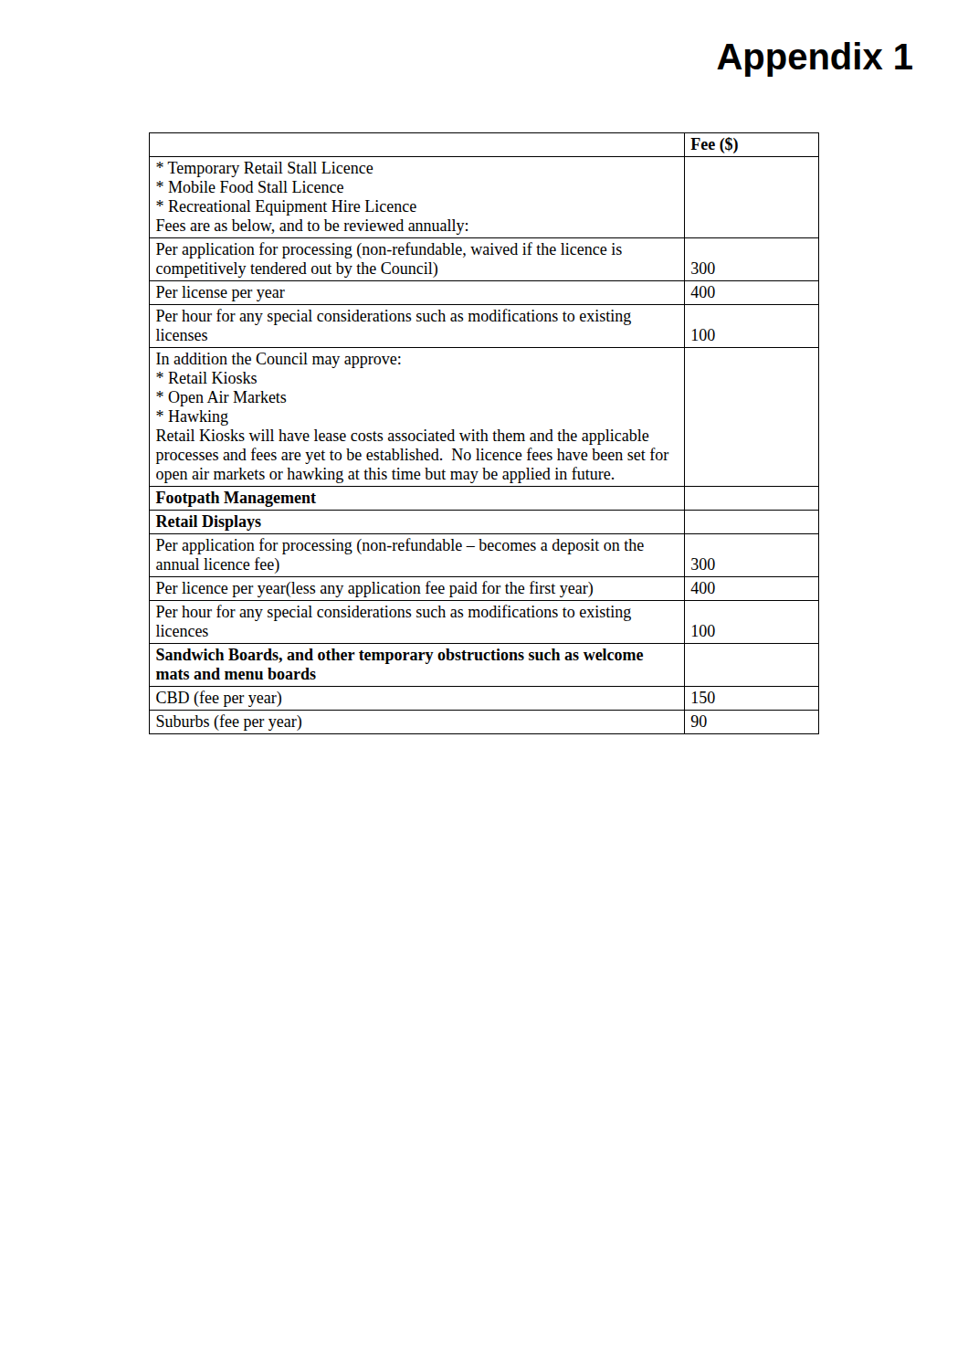Appendix 1
| | Fee ($) |
| * Temporary Retail Stall Licence * Mobile Food Stall Licence * Recreational Equipment Hire Licence Fees are as below, and to be reviewed annually: | |
| Per application for processing (non-refundable, waived if the licence is competitively tendered out by the Council) | 300 |
| Per license per year | 400 |
| Per hour for any special considerations such as modifications to existing licenses | 100 |
| In addition the Council may approve: * Retail Kiosks * Open Air Markets * Hawking Retail Kiosks will have lease costs associated with them and the applicable processes and fees are yet to be established. No licence fees have been set for open air markets or hawking at this time but may be applied in future. | |
| Footpath Management | |
| Retail Displays | |
| Per application for processing (non-refundable – becomes a deposit on the annual licence fee) | 300 |
| Per licence per year(less any application fee paid for the first year) | 400 |
| Per hour for any special considerations such as modifications to existing licences | 100 |
| Sandwich Boards, and other temporary obstructions such as welcome mats and menu boards | |
| CBD (fee per year) | 150 |
| Suburbs (fee per year) | 90 |